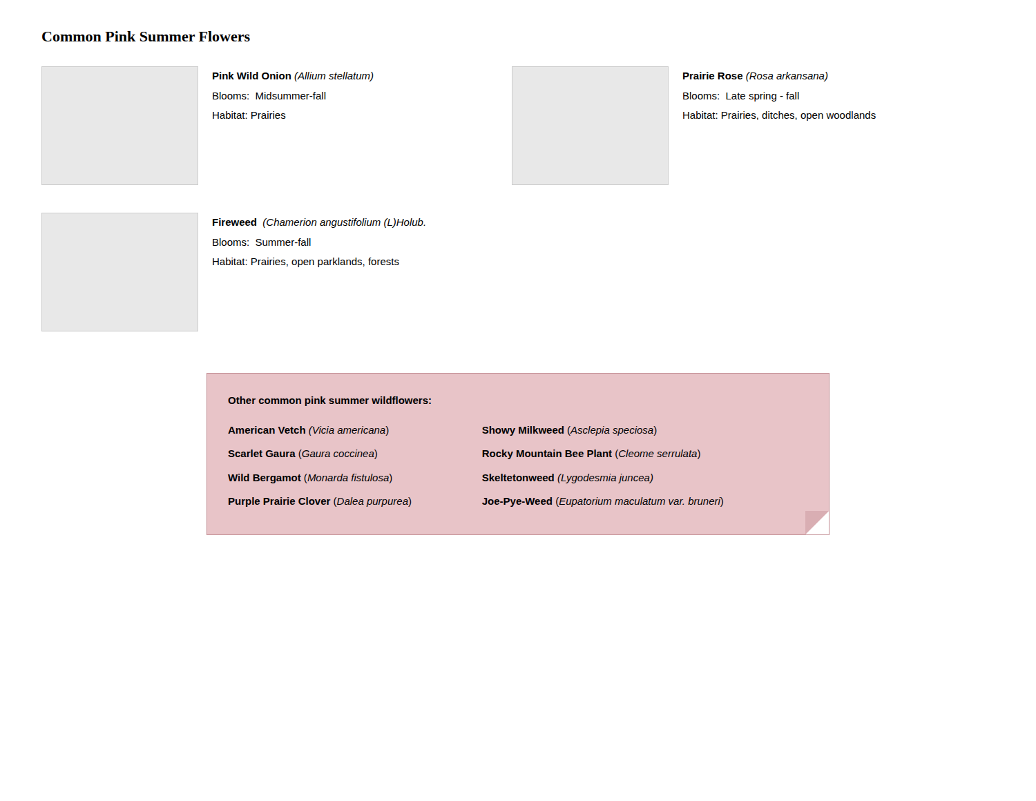Common Pink Summer Flowers
Pink Wild Onion (Allium stellatum)
Blooms: Midsummer-fall
Habitat: Prairies
Prairie Rose (Rosa arkansana)
Blooms: Late spring - fall
Habitat: Prairies, ditches, open woodlands
Fireweed (Chamerion angustifolium (L)Holub.
Blooms: Summer-fall
Habitat: Prairies, open parklands, forests
Other common pink summer wildflowers:
| American Vetch (Vicia americana ) | Showy Milkweed ( Asclepia speciosa ) |
| Scarlet Gaura ( Gaura coccinea ) | Rocky Mountain Bee Plant ( Cleome serrulata ) |
| Wild Bergamot ( Monarda fistulosa ) | Skeltetonweed (Lygodesmia juncea) |
| Purple Prairie Clover ( Dalea purpurea ) | Joe-Pye-Weed ( Eupatorium maculatum var. bruneri ) |